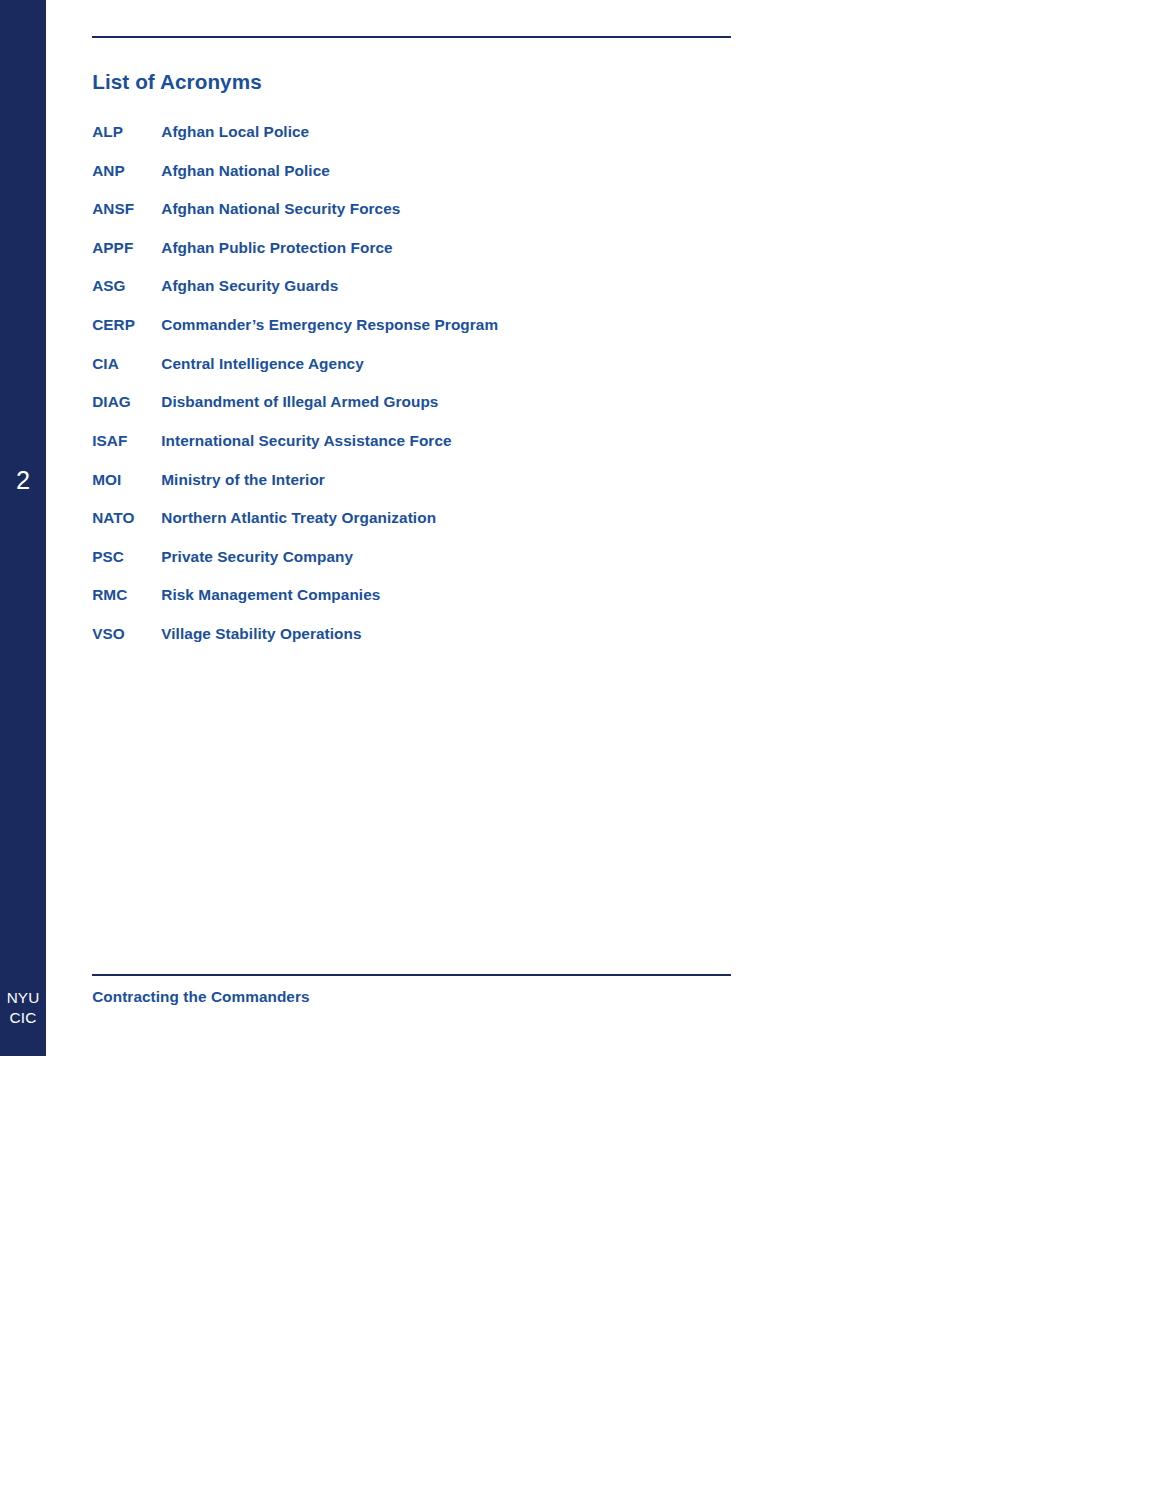2
NYU
CIC
List of Acronyms
| ALP | Afghan Local Police |
| ANP | Afghan National Police |
| ANSF | Afghan National Security Forces |
| APPF | Afghan Public Protection Force |
| ASG | Afghan Security Guards |
| CERP | Commander’s Emergency Response Program |
| CIA | Central Intelligence Agency |
| DIAG | Disbandment of Illegal Armed Groups |
| ISAF | International Security Assistance Force |
| MOI | Ministry of the Interior |
| NATO | Northern Atlantic Treaty Organization |
| PSC | Private Security Company |
| RMC | Risk Management Companies |
| VSO | Village Stability Operations |
Contracting the Commanders